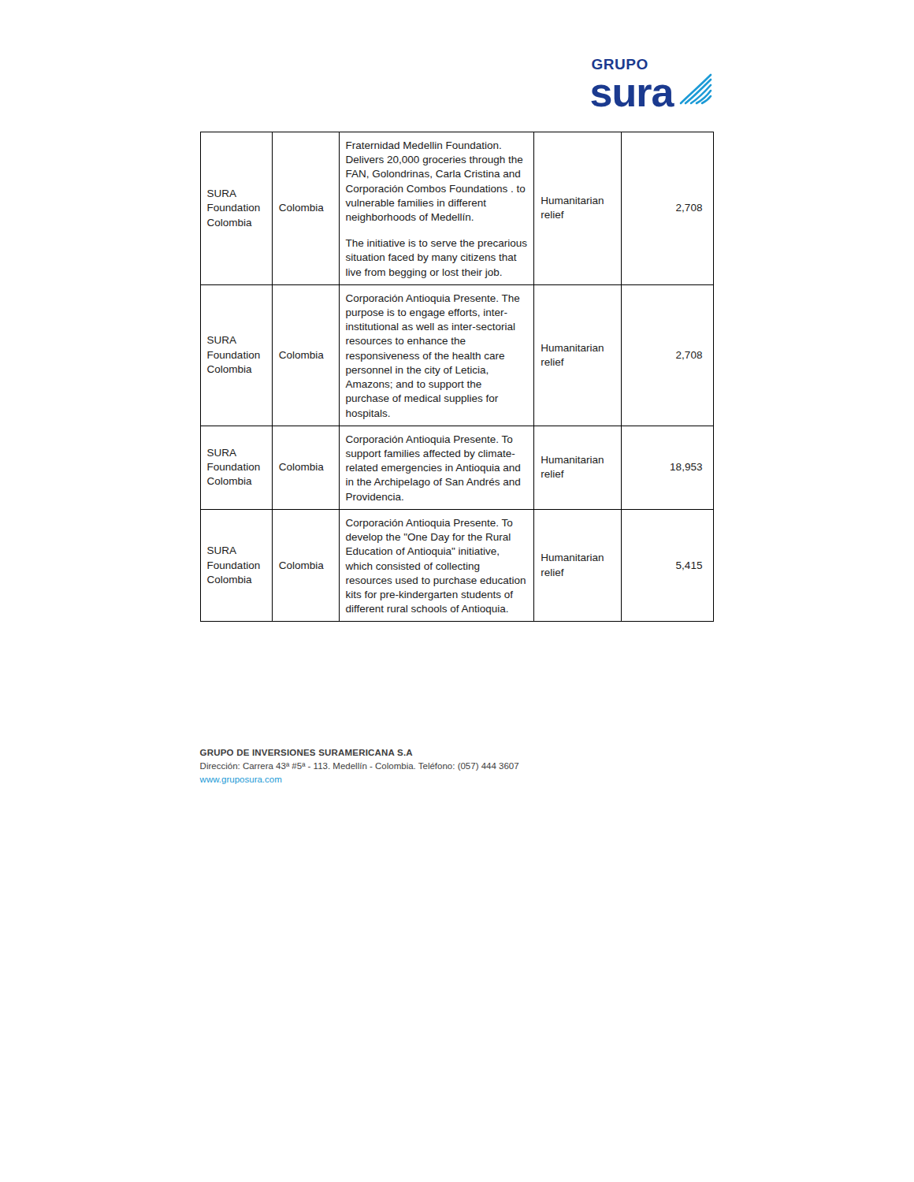GRUPO
sura
| SURA Foundation Colombia | Colombia | Fraternidad Medellin Foundation. Delivers 20,000 groceries through the FAN, Golondrinas, Carla Cristina and Corporación Combos Foundations . to vulnerable families in different neighborhoods of Medellín. The initiative is to serve the precarious situation faced by many citizens that live from begging or lost their job. | Humanitarian relief | 2,708 |
| SURA Foundation Colombia | Colombia | Corporación Antioquia Presente. The purpose is to engage efforts, inter-institutional as well as inter-sectorial resources to enhance the responsiveness of the health care personnel in the city of Leticia, Amazons; and to support the purchase of medical supplies for hospitals. | Humanitarian relief | 2,708 |
| SURA Foundation Colombia | Colombia | Corporación Antioquia Presente. To support families affected by climate-related emergencies in Antioquia and in the Archipelago of San Andrés and Providencia. | Humanitarian relief | 18,953 |
| SURA Foundation Colombia | Colombia | Corporación Antioquia Presente. To develop the "One Day for the Rural Education of Antioquia" initiative, which consisted of collecting resources used to purchase education kits for pre-kindergarten students of different rural schools of Antioquia. | Humanitarian relief | 5,415 |
GRUPO DE INVERSIONES SURAMERICANA S.A
Dirección: Carrera 43ª #5ª - 113. Medellín - Colombia. Teléfono: (057) 444 3607
www.gruposura.com